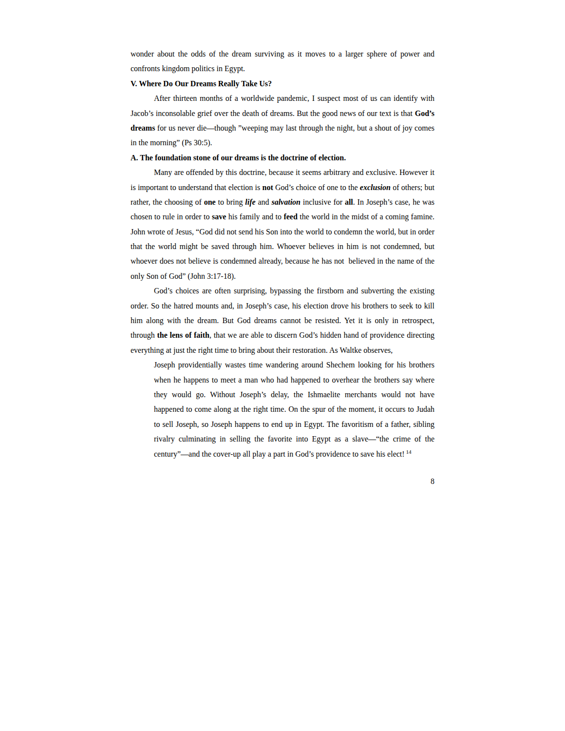wonder about the odds of the dream surviving as it moves to a larger sphere of power and confronts kingdom politics in Egypt.
V. Where Do Our Dreams Really Take Us?
After thirteen months of a worldwide pandemic, I suspect most of us can identify with Jacob’s inconsolable grief over the death of dreams. But the good news of our text is that God’s dreams for us never die—though ”weeping may last through the night, but a shout of joy comes in the morning” (Ps 30:5).
A. The foundation stone of our dreams is the doctrine of election.
Many are offended by this doctrine, because it seems arbitrary and exclusive. However it is important to understand that election is not God’s choice of one to the exclusion of others; but rather, the choosing of one to bring life and salvation inclusive for all. In Joseph’s case, he was chosen to rule in order to save his family and to feed the world in the midst of a coming famine. John wrote of Jesus, “God did not send his Son into the world to condemn the world, but in order that the world might be saved through him. Whoever believes in him is not condemned, but whoever does not believe is condemned already, because he has not believed in the name of the only Son of God” (John 3:17-18).
God’s choices are often surprising, bypassing the firstborn and subverting the existing order. So the hatred mounts and, in Joseph’s case, his election drove his brothers to seek to kill him along with the dream. But God dreams cannot be resisted. Yet it is only in retrospect, through the lens of faith, that we are able to discern God’s hidden hand of providence directing everything at just the right time to bring about their restoration. As Waltke observes,
Joseph providentially wastes time wandering around Shechem looking for his brothers when he happens to meet a man who had happened to overhear the brothers say where they would go. Without Joseph’s delay, the Ishmaelite merchants would not have happened to come along at the right time. On the spur of the moment, it occurs to Judah to sell Joseph, so Joseph happens to end up in Egypt. The favoritism of a father, sibling rivalry culminating in selling the favorite into Egypt as a slave—“the crime of the century”—and the cover-up all play a part in God’s providence to save his elect! 14
8